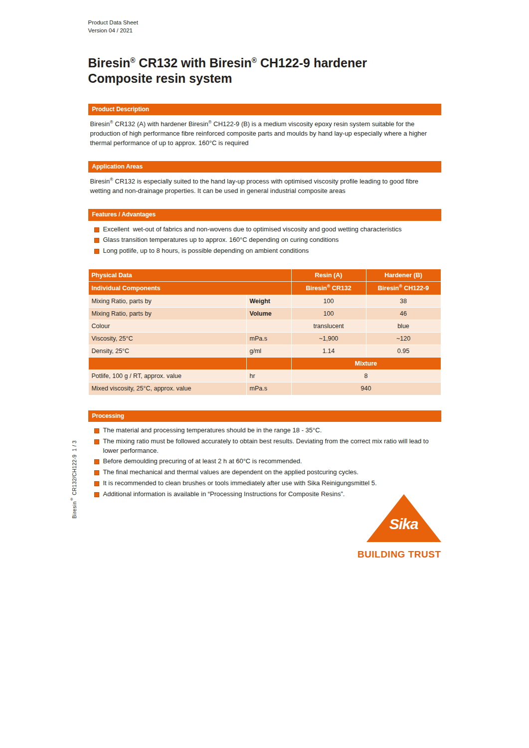Product Data Sheet
Version 04 / 2021
Biresin® CR132 with Biresin® CH122-9 hardener
Composite resin system
Product Description
Biresin® CR132 (A) with hardener Biresin® CH122-9 (B) is a medium viscosity epoxy resin system suitable for the production of high performance fibre reinforced composite parts and moulds by hand lay-up especially where a higher thermal performance of up to approx. 160°C is required
Application Areas
Biresin® CR132 is especially suited to the hand lay-up process with optimised viscosity profile leading to good fibre wetting and non-drainage properties. It can be used in general industrial composite areas
Features / Advantages
Excellent wet-out of fabrics and non-wovens due to optimised viscosity and good wetting characteristics
Glass transition temperatures up to approx. 160°C depending on curing conditions
Long potlife, up to 8 hours, is possible depending on ambient conditions
| Physical Data | Resin (A) | Hardener (B) |
| --- | --- | --- |
| Individual Components | Biresin ® CR132 | Biresin ® CH122-9 |
| Mixing Ratio, parts by | Weight | 100 | 38 |
| Mixing Ratio, parts by | Volume | 100 | 46 |
| Colour | | translucent | blue |
| Viscosity, 25°C | mPa.s | ~1,900 | ~120 |
| Density, 25°C | g/ml | 1.14 | 0.95 |
| | | Mixture |
| Potlife, 100 g / RT, approx. value | hr | 8 |
| Mixed viscosity, 25°C, approx. value | mPa.s | 940 |
Processing
The material and processing temperatures should be in the range 18 - 35°C.
The mixing ratio must be followed accurately to obtain best results. Deviating from the correct mix ratio will lead to lower performance.
Before demoulding precuring of at least 2 h at 60°C is recommended.
The final mechanical and thermal values are dependent on the applied postcuring cycles.
It is recommended to clean brushes or tools immediately after use with Sika Reinigungsmittel 5.
Additional information is available in “Processing Instructions for Composite Resins”.
Biresin® CR132/CH122-9 1 / 3
Sika
®
BUILDING TRUST